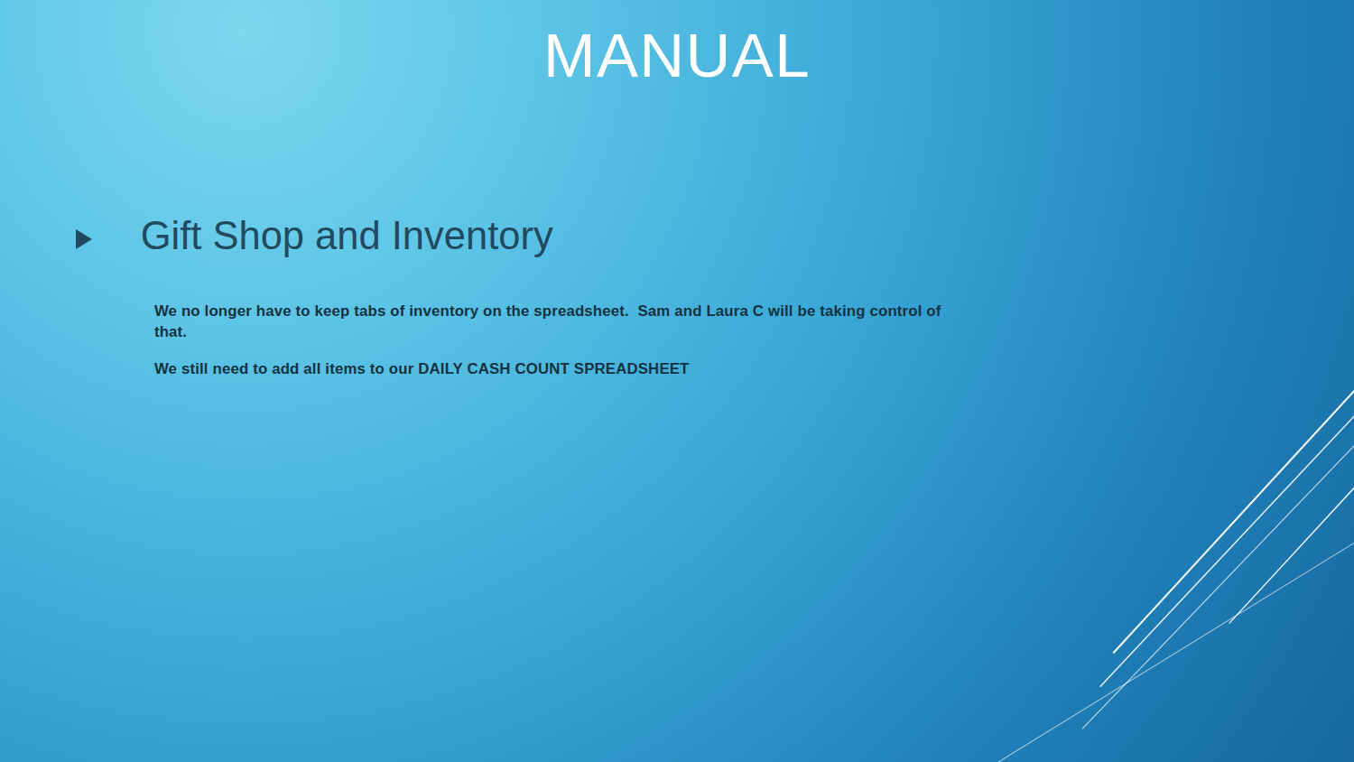Manual
Gift Shop and Inventory
We no longer have to keep tabs of inventory on the spreadsheet. Sam and Laura C will be taking control of that.
We still need to add all items to our DAILY CASH COUNT SPREADSHEET